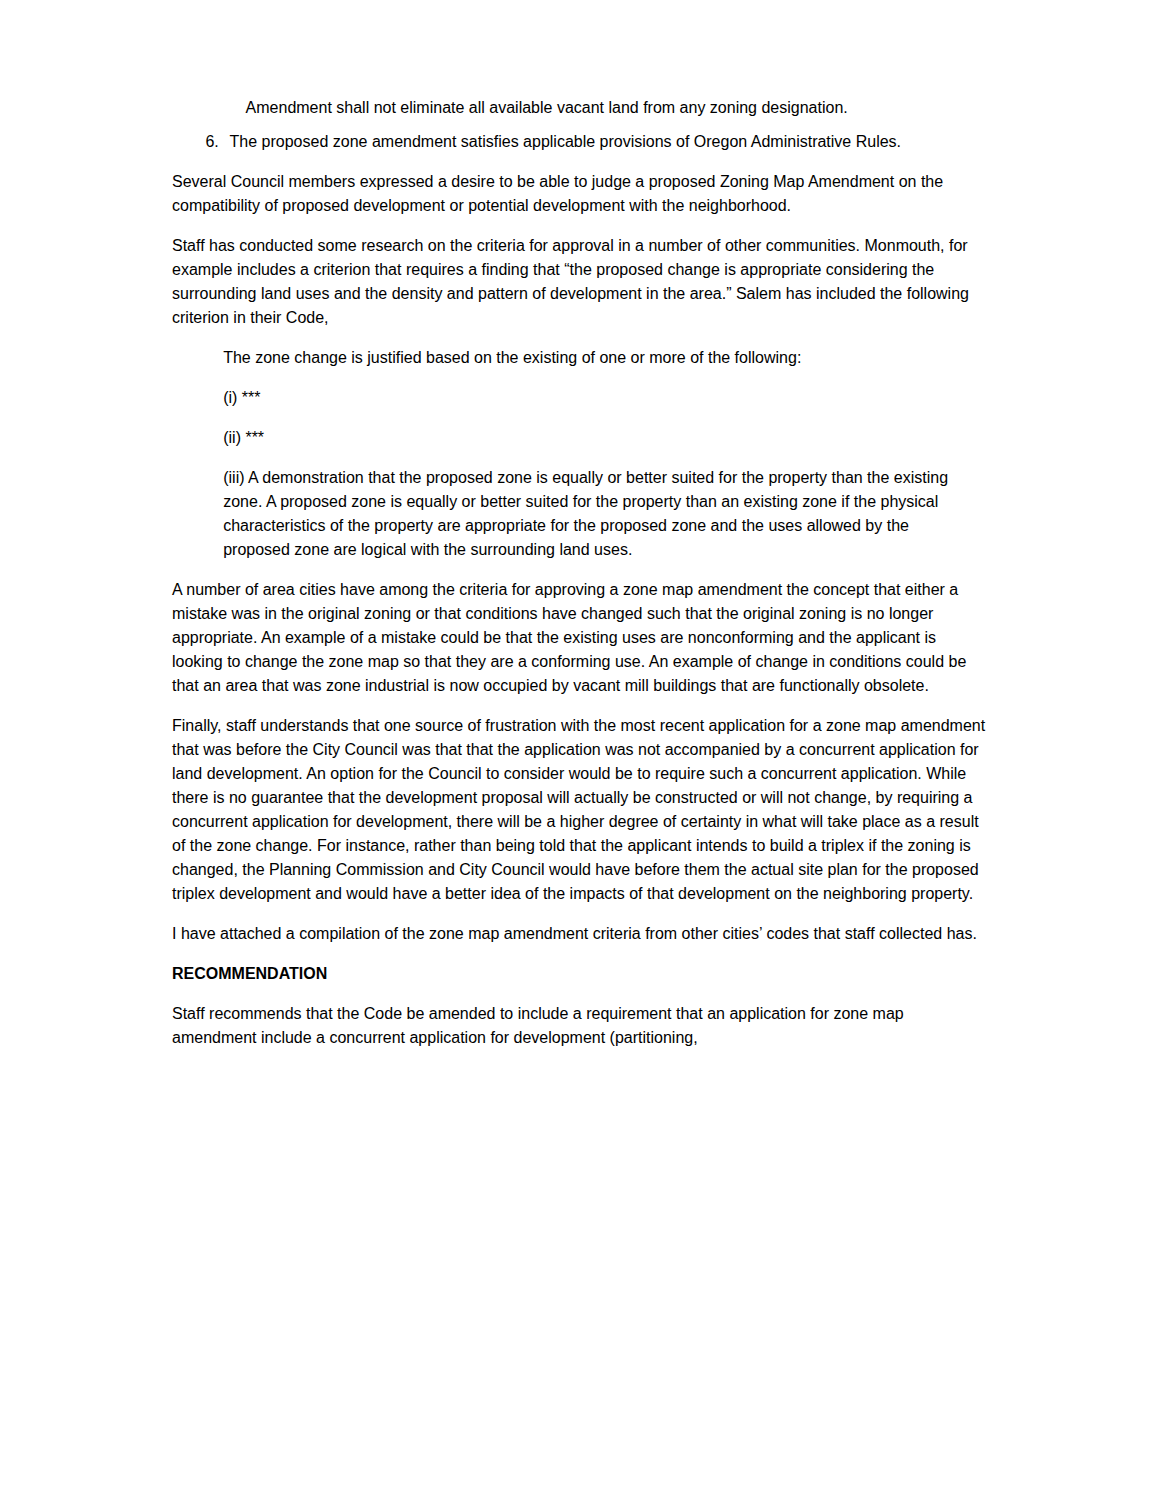Amendment shall not eliminate all available vacant land from any zoning designation.
The proposed zone amendment satisfies applicable provisions of Oregon Administrative Rules.
Several Council members expressed a desire to be able to judge a proposed Zoning Map Amendment on the compatibility of proposed development or potential development with the neighborhood.
Staff has conducted some research on the criteria for approval in a number of other communities. Monmouth, for example includes a criterion that requires a finding that “the proposed change is appropriate considering the surrounding land uses and the density and pattern of development in the area.” Salem has included the following criterion in their Code,
The zone change is justified based on the existing of one or more of the following:
(i) ***
(ii) ***
(iii) A demonstration that the proposed zone is equally or better suited for the property than the existing zone. A proposed zone is equally or better suited for the property than an existing zone if the physical characteristics of the property are appropriate for the proposed zone and the uses allowed by the proposed zone are logical with the surrounding land uses.
A number of area cities have among the criteria for approving a zone map amendment the concept that either a mistake was in the original zoning or that conditions have changed such that the original zoning is no longer appropriate. An example of a mistake could be that the existing uses are nonconforming and the applicant is looking to change the zone map so that they are a conforming use. An example of change in conditions could be that an area that was zone industrial is now occupied by vacant mill buildings that are functionally obsolete.
Finally, staff understands that one source of frustration with the most recent application for a zone map amendment that was before the City Council was that that the application was not accompanied by a concurrent application for land development. An option for the Council to consider would be to require such a concurrent application. While there is no guarantee that the development proposal will actually be constructed or will not change, by requiring a concurrent application for development, there will be a higher degree of certainty in what will take place as a result of the zone change. For instance, rather than being told that the applicant intends to build a triplex if the zoning is changed, the Planning Commission and City Council would have before them the actual site plan for the proposed triplex development and would have a better idea of the impacts of that development on the neighboring property.
I have attached a compilation of the zone map amendment criteria from other cities’ codes that staff collected has.
RECOMMENDATION
Staff recommends that the Code be amended to include a requirement that an application for zone map amendment include a concurrent application for development (partitioning,